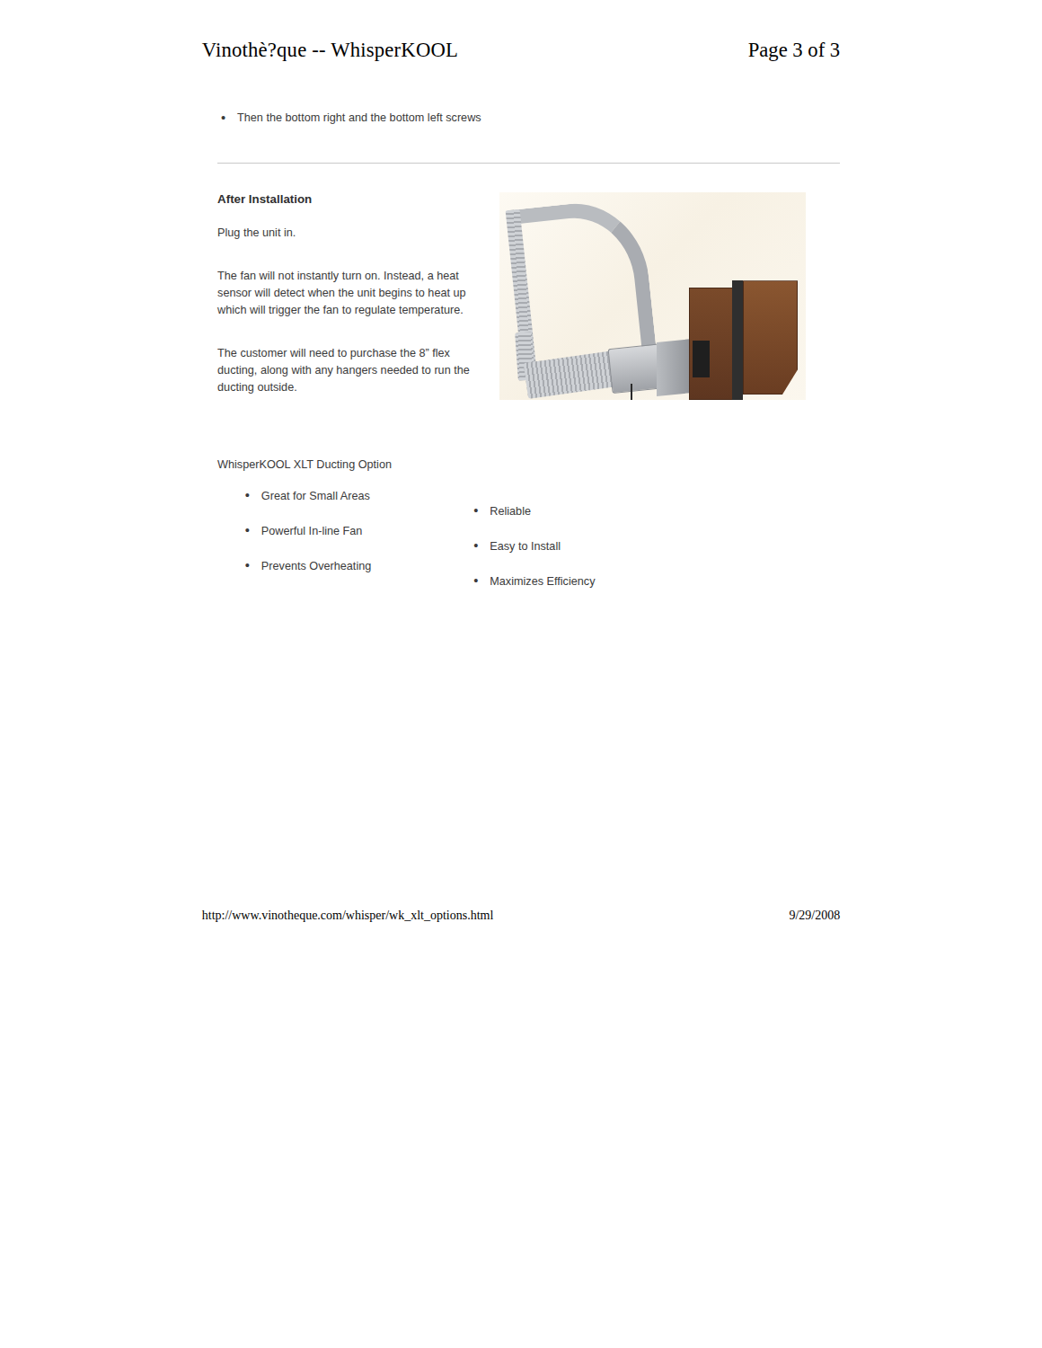Vinothè?que -- WhisperKOOL
Page 3 of 3
Then the bottom right and the bottom left screws
After Installation
Plug the unit in.
The fan will not instantly turn on. Instead, a heat sensor will detect when the unit begins to heat up which will trigger the fan to regulate temperature.
The customer will need to purchase the 8” flex ducting, along with any hangers needed to run the ducting outside.
WhisperKOOL XLT Ducting Option
Great for Small Areas
Powerful In-line Fan
Prevents Overheating
Reliable
Easy to Install
Maximizes Efficiency
http://www.vinotheque.com/whisper/wk_xlt_options.html
9/29/2008